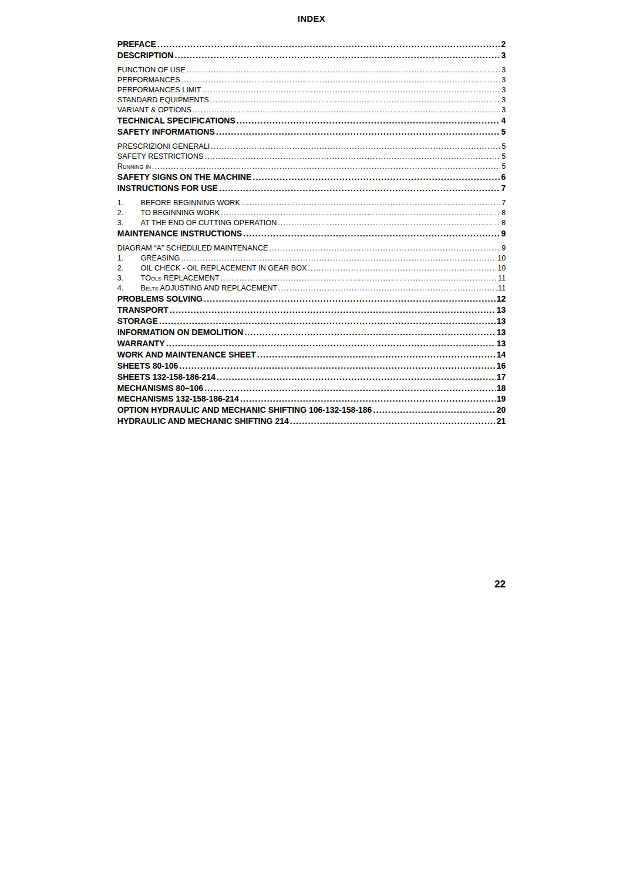INDEX
PREFACE .................................................................................................................................................. 2
DESCRIPTION .............................................................................................................................................. 3
FUNCTION OF USE ................................................................................................................................................. 3
PERFORMANCES .................................................................................................................................................... 3
PERFORMANCES LIMIT .......................................................................................................................................... 3
STANDARD EQUIPMENTS ....................................................................................................................................... 3
VARIANT & OPTIONS .............................................................................................................................................. 3
TECHNICAL SPECIFICATIONS ......................................................................................................................... 4
SAFETY INFORMATIONS ............................................................................................................................... 5
PRESCRIZIONI GENERALI ....................................................................................................................................... 5
SAFETY RESTRICTIONS .......................................................................................................................................... 5
Running in ................................................................................................................................................................. 5
SAFETY SIGNS ON THE MACHINE .................................................................................................................. 6
INSTRUCTIONS FOR USE .............................................................................................................................. 7
1. BEFORE BEGINNING WORK ................................................................................................................. 7
2. TO BEGINNING WORK ......................................................................................................................... 8
3. AT THE END OF CUTTING OPERATION ................................................................................................. 8
MAINTENANCE INSTRUCTIONS ....................................................................................................................... 9
DIAGRAM “A” SCHEDULED MAINTENANCE ......................................................................................................... 9
1. GREASING ......................................................................................................................................... 10
2. OIL CHECK - OIL REPLACEMENT IN GEAR BOX ................................................................................. 10
3. TOols REPLACEMENT ......................................................................................................................... 11
4. Belts ADJUSTING AND REPLACEMENT ................................................................................................. 11
PROBLEMS SOLVING ..................................................................................................................................... 12
TRANSPORT ................................................................................................................................................. 13
STORAGE ..................................................................................................................................................... 13
INFORMATION ON DEMOLITION ..................................................................................................................... 13
WARRANTY ................................................................................................................................................... 13
WORK AND MAINTENANCE SHEET ................................................................................................................. 14
SHEETS 80-106 ............................................................................................................................................. 16
SHEETS 132-158-186-214 .............................................................................................................................. 17
MECHANISMS 80–106 .................................................................................................................................... 18
MECHANISMS 132-158-186-214 ....................................................................................................................... 19
OPTION HYDRAULIC AND MECHANIC SHIFTING 106-132-158-186 ................................................. 20
HYDRAULIC AND MECHANIC SHIFTING 214 ................................................................................................. 21
22